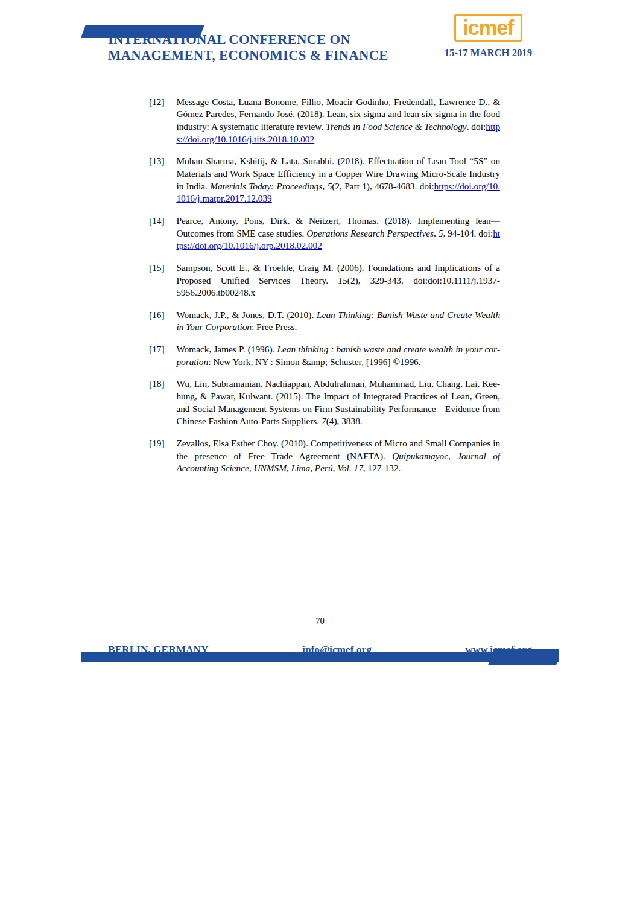INTERNATIONAL CONFERENCE ON
MANAGEMENT, ECONOMICS & FINANCE
icmef
15-17 MARCH 2019
[12] Message Costa, Luana Bonome, Filho, Moacir Godinho, Fredendall, Lawrence D., & Gómez Paredes, Fernando José. (2018). Lean, six sigma and lean six sigma in the food industry: A systematic literature review. Trends in Food Science & Technology. doi:https://doi.org/10.1016/j.tifs.2018.10.002
[13] Mohan Sharma, Kshitij, & Lata, Surabhi. (2018). Effectuation of Lean Tool “5S” on Materials and Work Space Efficiency in a Copper Wire Drawing Micro-Scale Industry in India. Materials Today: Proceedings, 5(2, Part 1), 4678-4683. doi:https://doi.org/10.1016/j.matpr.2017.12.039
[14] Pearce, Antony, Pons, Dirk, & Neitzert, Thomas. (2018). Implementing lean—Outcomes from SME case studies. Operations Research Perspectives, 5, 94-104. doi:https://doi.org/10.1016/j.orp.2018.02.002
[15] Sampson, Scott E., & Froehle, Craig M. (2006). Foundations and Implications of a Proposed Unified Services Theory. 15(2), 329-343. doi:doi:10.1111/j.1937-5956.2006.tb00248.x
[16] Womack, J.P., & Jones, D.T. (2010). Lean Thinking: Banish Waste and Create Wealth in Your Corporation: Free Press.
[17] Womack, James P. (1996). Lean thinking : banish waste and create wealth in your corporation: New York, NY : Simon &amp; Schuster, [1996] ©1996.
[18] Wu, Lin, Subramanian, Nachiappan, Abdulrahman, Muhammad, Liu, Chang, Lai, Kee-hung, & Pawar, Kulwant. (2015). The Impact of Integrated Practices of Lean, Green, and Social Management Systems on Firm Sustainability Performance—Evidence from Chinese Fashion Auto-Parts Suppliers. 7(4), 3838.
[19] Zevallos, Elsa Esther Choy. (2010). Competitiveness of Micro and Small Companies in the presence of Free Trade Agreement (NAFTA). Quipukamayoc, Journal of Accounting Science, UNMSM, Lima, Perú, Vol. 17, 127-132.
70
BERLIN, GERMANY info@icmef.org www.icmef.org